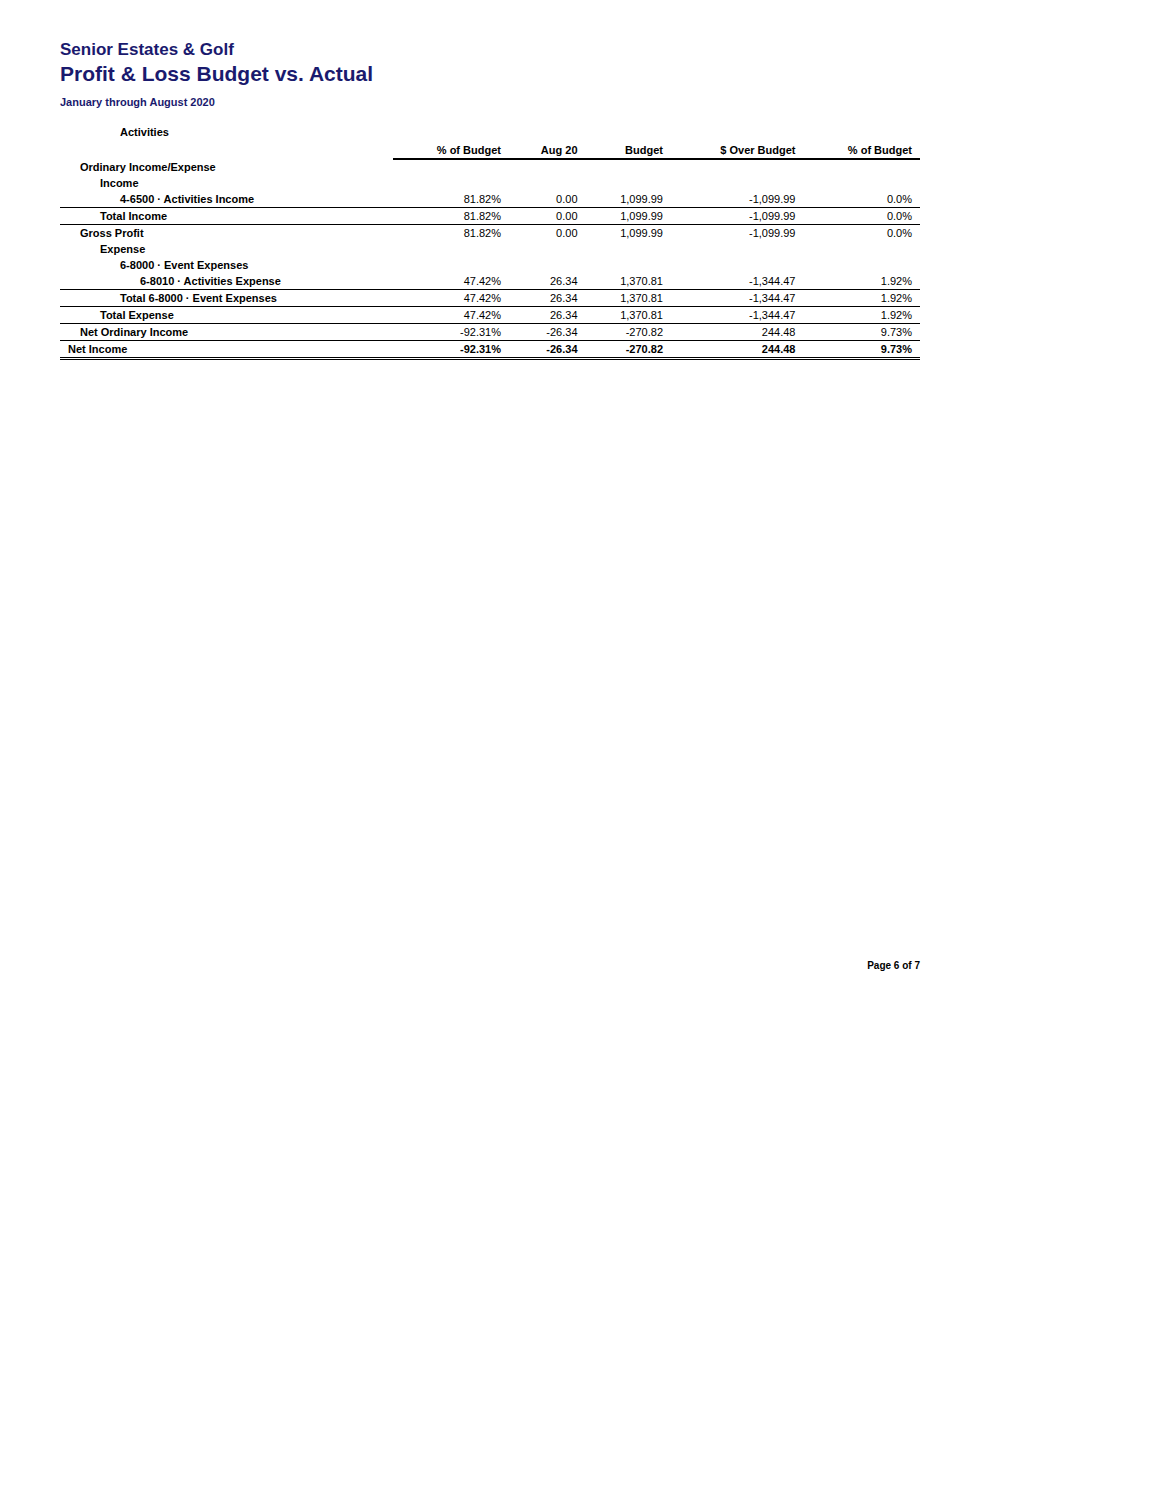Senior Estates & Golf
Profit & Loss Budget vs. Actual
January through August 2020
Activities
| | % of Budget | Aug 20 | Budget | $ Over Budget | % of Budget |
| --- | --- | --- | --- | --- | --- |
| Ordinary Income/Expense | | | | | |
| Income | | | | | |
| 4-6500 · Activities Income | 81.82% | 0.00 | 1,099.99 | -1,099.99 | 0.0% |
| Total Income | 81.82% | 0.00 | 1,099.99 | -1,099.99 | 0.0% |
| Gross Profit | 81.82% | 0.00 | 1,099.99 | -1,099.99 | 0.0% |
| Expense | | | | | |
| 6-8000 · Event Expenses | | | | | |
| 6-8010 · Activities Expense | 47.42% | 26.34 | 1,370.81 | -1,344.47 | 1.92% |
| Total 6-8000 · Event Expenses | 47.42% | 26.34 | 1,370.81 | -1,344.47 | 1.92% |
| Total Expense | 47.42% | 26.34 | 1,370.81 | -1,344.47 | 1.92% |
| Net Ordinary Income | -92.31% | -26.34 | -270.82 | 244.48 | 9.73% |
| Net Income | -92.31% | -26.34 | -270.82 | 244.48 | 9.73% |
Page 6 of 7